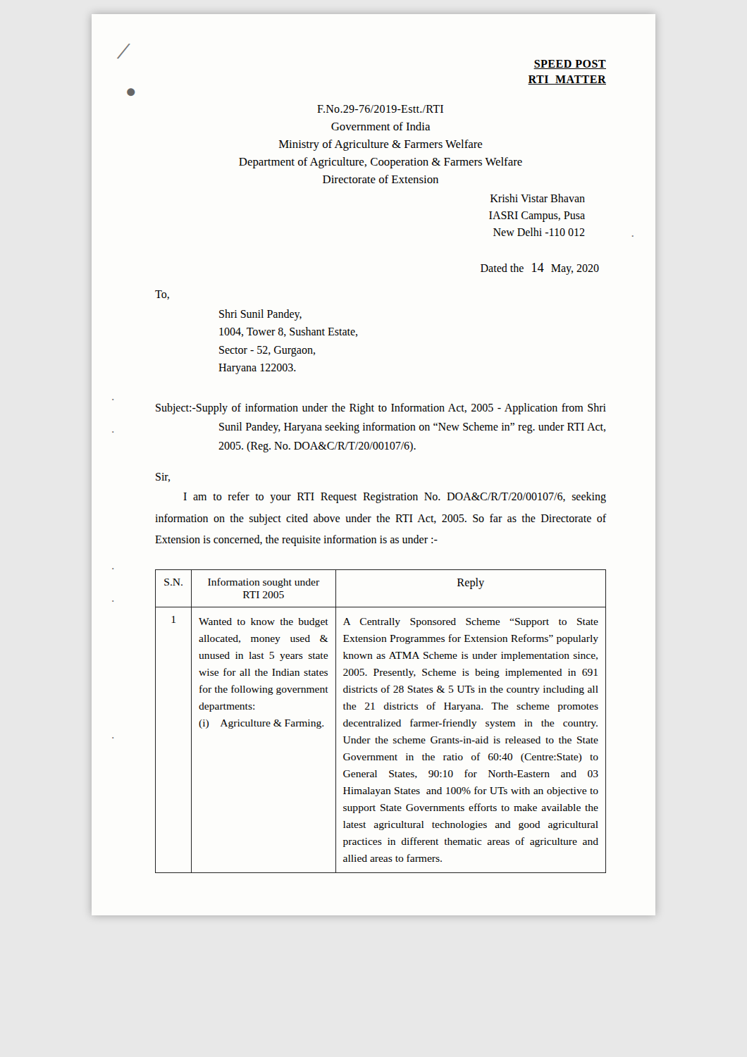/
●
.
.
.
.
.
.
SPEED POST
RTI MATTER
F.No.29-76/2019-Estt./RTI
Government of India
Ministry of Agriculture & Farmers Welfare
Department of Agriculture, Cooperation & Farmers Welfare
Directorate of Extension
Krishi Vistar Bhavan
IASRI Campus, Pusa
New Delhi -110 012
Dated the 14 May, 2020
To,
Shri Sunil Pandey,
1004, Tower 8, Sushant Estate,
Sector - 52, Gurgaon,
Haryana 122003.
Subject:-Supply of information under the Right to Information Act, 2005 - Application from Shri Sunil Pandey, Haryana seeking information on “New Scheme in” reg. under RTI Act, 2005. (Reg. No. DOA&C/R/T/20/00107/6).
Sir,
I am to refer to your RTI Request Registration No. DOA&C/R/T/20/00107/6, seeking information on the subject cited above under the RTI Act, 2005. So far as the Directorate of Extension is concerned, the requisite information is as under :-
| S.N. | Information sought under RTI 2005 | Reply |
| --- | --- | --- |
| 1 | Wanted to know the budget allocated, money used & unused in last 5 years state wise for all the Indian states for the following government departments: (i) Agriculture & Farming. | A Centrally Sponsored Scheme “Support to State Extension Programmes for Extension Reforms” popularly known as ATMA Scheme is under implementation since, 2005. Presently, Scheme is being implemented in 691 districts of 28 States & 5 UTs in the country including all the 21 districts of Haryana. The scheme promotes decentralized farmer-friendly system in the country. Under the scheme Grants-in-aid is released to the State Government in the ratio of 60:40 (Centre:State) to General States, 90:10 for North-Eastern and 03 Himalayan States and 100% for UTs with an objective to support State Governments efforts to make available the latest agricultural technologies and good agricultural practices in different thematic areas of agriculture and allied areas to farmers. |